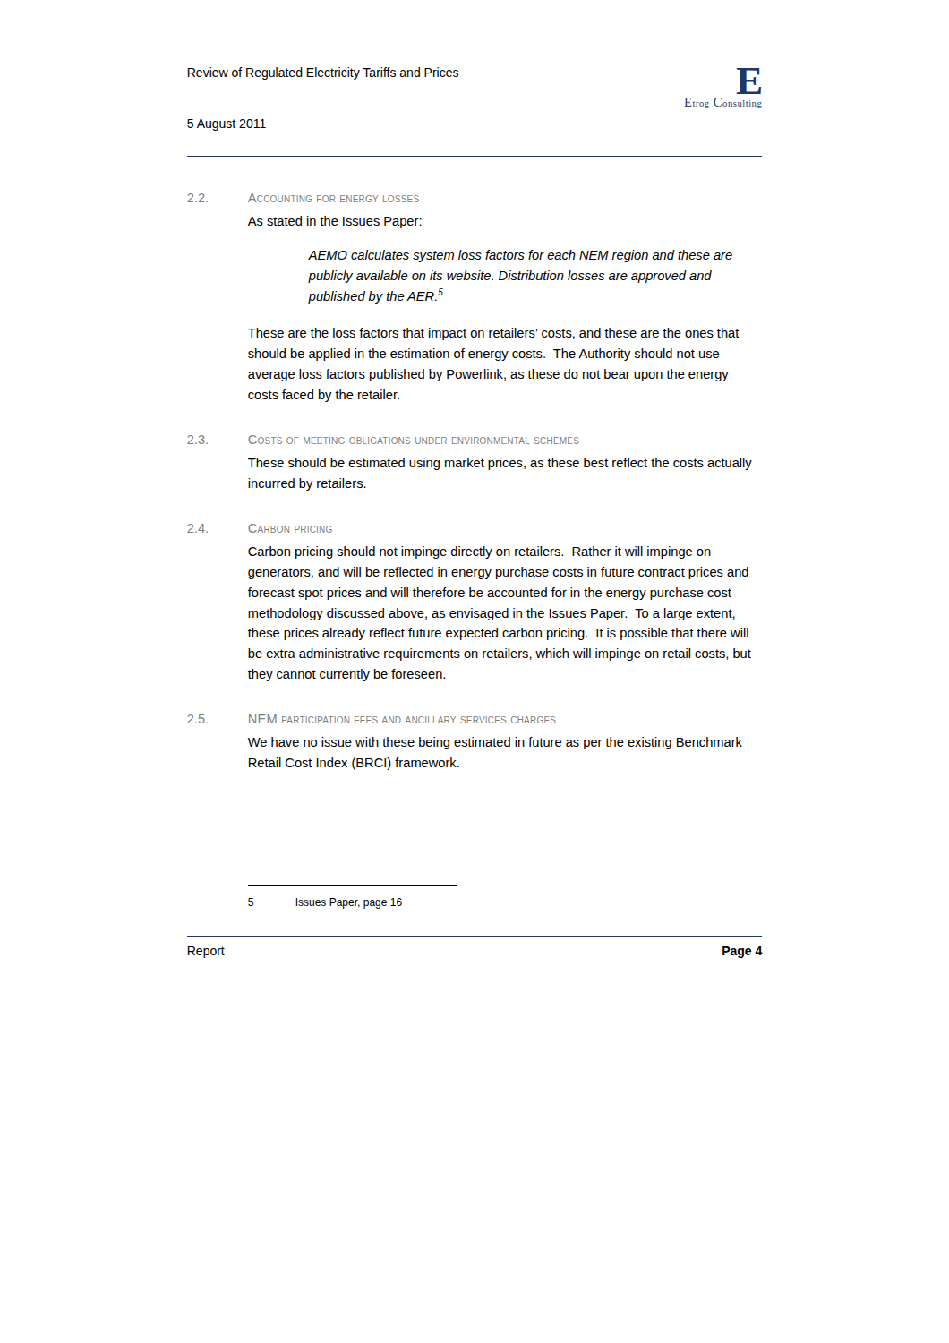Review of Regulated Electricity Tariffs and Prices
5 August 2011
E
Etrog Consulting
2.2.
ACCOUNTING FOR ENERGY LOSSES
As stated in the Issues Paper:
AEMO calculates system loss factors for each NEM region and these are publicly available on its website. Distribution losses are approved and published by the AER.5
These are the loss factors that impact on retailers’ costs, and these are the ones that should be applied in the estimation of energy costs. The Authority should not use average loss factors published by Powerlink, as these do not bear upon the energy costs faced by the retailer.
2.3.
COSTS OF MEETING OBLIGATIONS UNDER ENVIRONMENTAL SCHEMES
These should be estimated using market prices, as these best reflect the costs actually incurred by retailers.
2.4.
CARBON PRICING
Carbon pricing should not impinge directly on retailers. Rather it will impinge on generators, and will be reflected in energy purchase costs in future contract prices and forecast spot prices and will therefore be accounted for in the energy purchase cost methodology discussed above, as envisaged in the Issues Paper. To a large extent, these prices already reflect future expected carbon pricing. It is possible that there will be extra administrative requirements on retailers, which will impinge on retail costs, but they cannot currently be foreseen.
2.5.
NEM PARTICIPATION FEES AND ANCILLARY SERVICES CHARGES
We have no issue with these being estimated in future as per the existing Benchmark Retail Cost Index (BRCI) framework.
5
Issues Paper, page 16
Report
Page 4